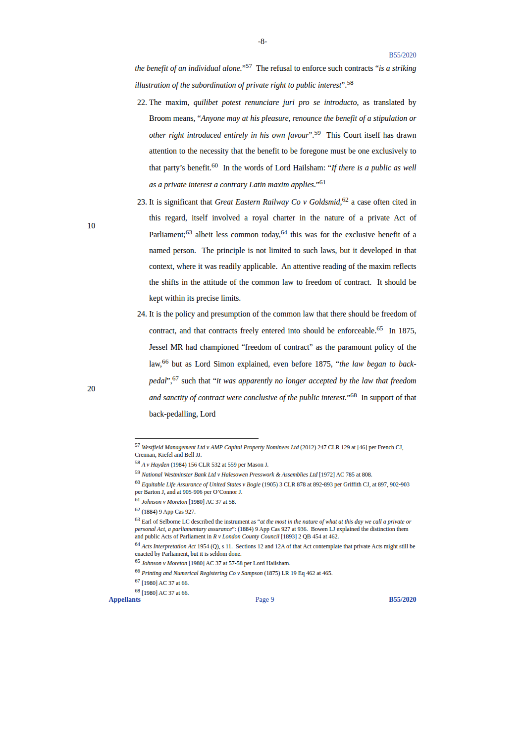-8-
B55/2020
the benefit of an individual alone.”57 The refusal to enforce such contracts “is a striking illustration of the subordination of private right to public interest”.58
The maxim, quilibet potest renunciare juri pro se introducto, as translated by Broom means, “Anyone may at his pleasure, renounce the benefit of a stipulation or other right introduced entirely in his own favour”.59 This Court itself has drawn attention to the necessity that the benefit to be foregone must be one exclusively to that party’s benefit.60 In the words of Lord Hailsham: “If there is a public as well as a private interest a contrary Latin maxim applies.”61
It is significant that Great Eastern Railway Co v Goldsmid,62 a case often cited in this regard, itself involved a royal charter in the nature of a private Act of Parliament;63 albeit less common today,64 this was for the exclusive benefit of a named person. The principle is not limited to such laws, but it developed in that context, where it was readily applicable. An attentive reading of the maxim reflects the shifts in the attitude of the common law to freedom of contract. It should be kept within its precise limits.
It is the policy and presumption of the common law that there should be freedom of contract, and that contracts freely entered into should be enforceable.65 In 1875, Jessel MR had championed “freedom of contract” as the paramount policy of the law,66 but as Lord Simon explained, even before 1875, “the law began to back-pedal”,67 such that “it was apparently no longer accepted by the law that freedom and sanctity of contract were conclusive of the public interest.”68 In support of that back-pedalling, Lord
10
20
57 Westfield Management Ltd v AMP Capital Property Nominees Ltd (2012) 247 CLR 129 at [46] per French CJ, Crennan, Kiefel and Bell JJ.
58 A v Hayden (1984) 156 CLR 532 at 559 per Mason J.
59 National Westminster Bank Ltd v Halesowen Presswork & Assemblies Ltd [1972] AC 785 at 808.
60 Equitable Life Assurance of United States v Bogie (1905) 3 CLR 878 at 892-893 per Griffith CJ, at 897, 902-903 per Barton J, and at 905-906 per O’Connor J.
61 Johnson v Moreton [1980] AC 37 at 58.
62 (1884) 9 App Cas 927.
63 Earl of Selborne LC described the instrument as “at the most in the nature of what at this day we call a private or personal Act, a parliamentary assurance”: (1884) 9 App Cas 927 at 936. Bowen LJ explained the distinction them and public Acts of Parliament in R v London County Council [1893] 2 QB 454 at 462.
64 Acts Interpretation Act 1954 (Q), s 11. Sections 12 and 12A of that Act contemplate that private Acts might still be enacted by Parliament, but it is seldom done.
65 Johnson v Moreton [1980] AC 37 at 57-58 per Lord Hailsham.
66 Printing and Numerical Registering Co v Sampson (1875) LR 19 Eq 462 at 465.
67 [1980] AC 37 at 66.
68 [1980] AC 37 at 66.
Appellants Page 9 B55/2020